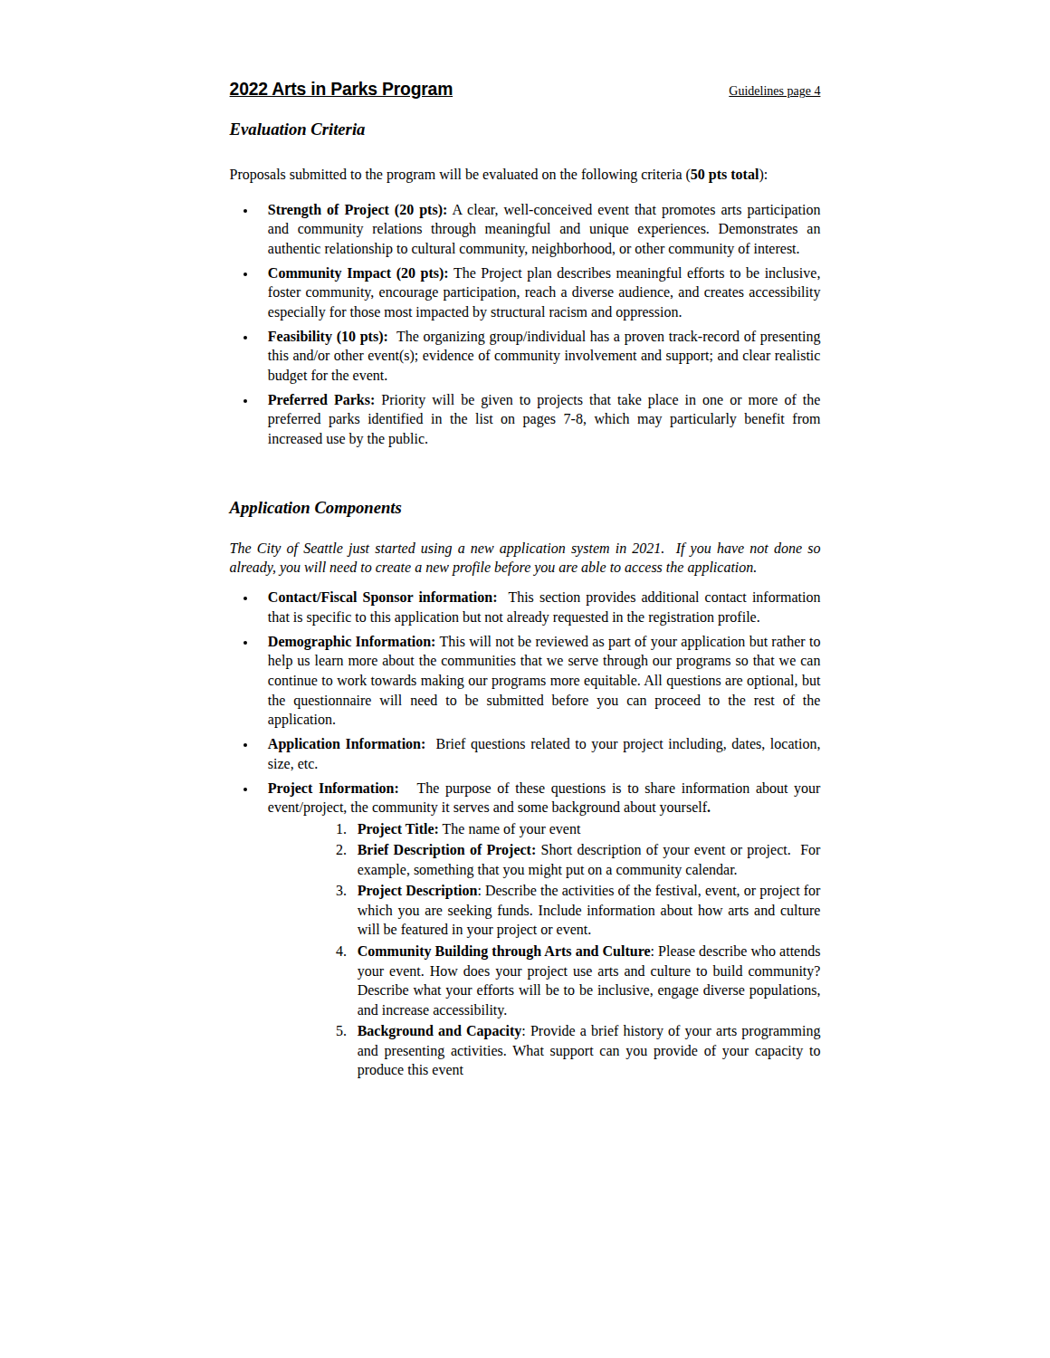2022 Arts in Parks Program
Guidelines page 4
Evaluation Criteria
Proposals submitted to the program will be evaluated on the following criteria (50 pts total):
Strength of Project (20 pts): A clear, well-conceived event that promotes arts participation and community relations through meaningful and unique experiences. Demonstrates an authentic relationship to cultural community, neighborhood, or other community of interest.
Community Impact (20 pts): The Project plan describes meaningful efforts to be inclusive, foster community, encourage participation, reach a diverse audience, and creates accessibility especially for those most impacted by structural racism and oppression.
Feasibility (10 pts): The organizing group/individual has a proven track-record of presenting this and/or other event(s); evidence of community involvement and support; and clear realistic budget for the event.
Preferred Parks: Priority will be given to projects that take place in one or more of the preferred parks identified in the list on pages 7-8, which may particularly benefit from increased use by the public.
Application Components
The City of Seattle just started using a new application system in 2021. If you have not done so already, you will need to create a new profile before you are able to access the application.
Contact/Fiscal Sponsor information: This section provides additional contact information that is specific to this application but not already requested in the registration profile.
Demographic Information: This will not be reviewed as part of your application but rather to help us learn more about the communities that we serve through our programs so that we can continue to work towards making our programs more equitable. All questions are optional, but the questionnaire will need to be submitted before you can proceed to the rest of the application.
Application Information: Brief questions related to your project including, dates, location, size, etc.
Project Information: The purpose of these questions is to share information about your event/project, the community it serves and some background about yourself.
Project Title: The name of your event
Brief Description of Project: Short description of your event or project. For example, something that you might put on a community calendar.
Project Description: Describe the activities of the festival, event, or project for which you are seeking funds. Include information about how arts and culture will be featured in your project or event.
Community Building through Arts and Culture: Please describe who attends your event. How does your project use arts and culture to build community? Describe what your efforts will be to be inclusive, engage diverse populations, and increase accessibility.
Background and Capacity: Provide a brief history of your arts programming and presenting activities. What support can you provide of your capacity to produce this event